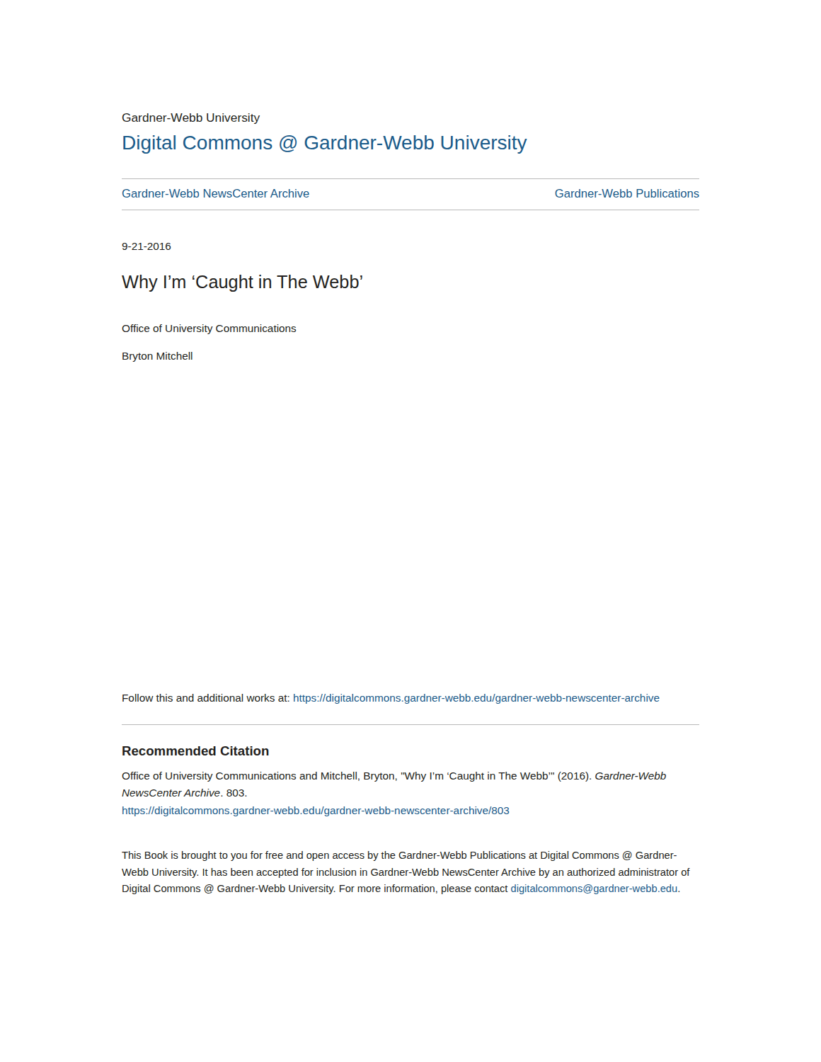Gardner-Webb University
Digital Commons @ Gardner-Webb University
Gardner-Webb NewsCenter Archive Gardner-Webb Publications
9-21-2016
Why I’m ‘Caught in The Webb’
Office of University Communications
Bryton Mitchell
Follow this and additional works at: https://digitalcommons.gardner-webb.edu/gardner-webb-newscenter-archive
Recommended Citation
Office of University Communications and Mitchell, Bryton, "Why I’m ‘Caught in The Webb’" (2016). Gardner-Webb NewsCenter Archive. 803.
https://digitalcommons.gardner-webb.edu/gardner-webb-newscenter-archive/803
This Book is brought to you for free and open access by the Gardner-Webb Publications at Digital Commons @ Gardner-Webb University. It has been accepted for inclusion in Gardner-Webb NewsCenter Archive by an authorized administrator of Digital Commons @ Gardner-Webb University. For more information, please contact digitalcommons@gardner-webb.edu.